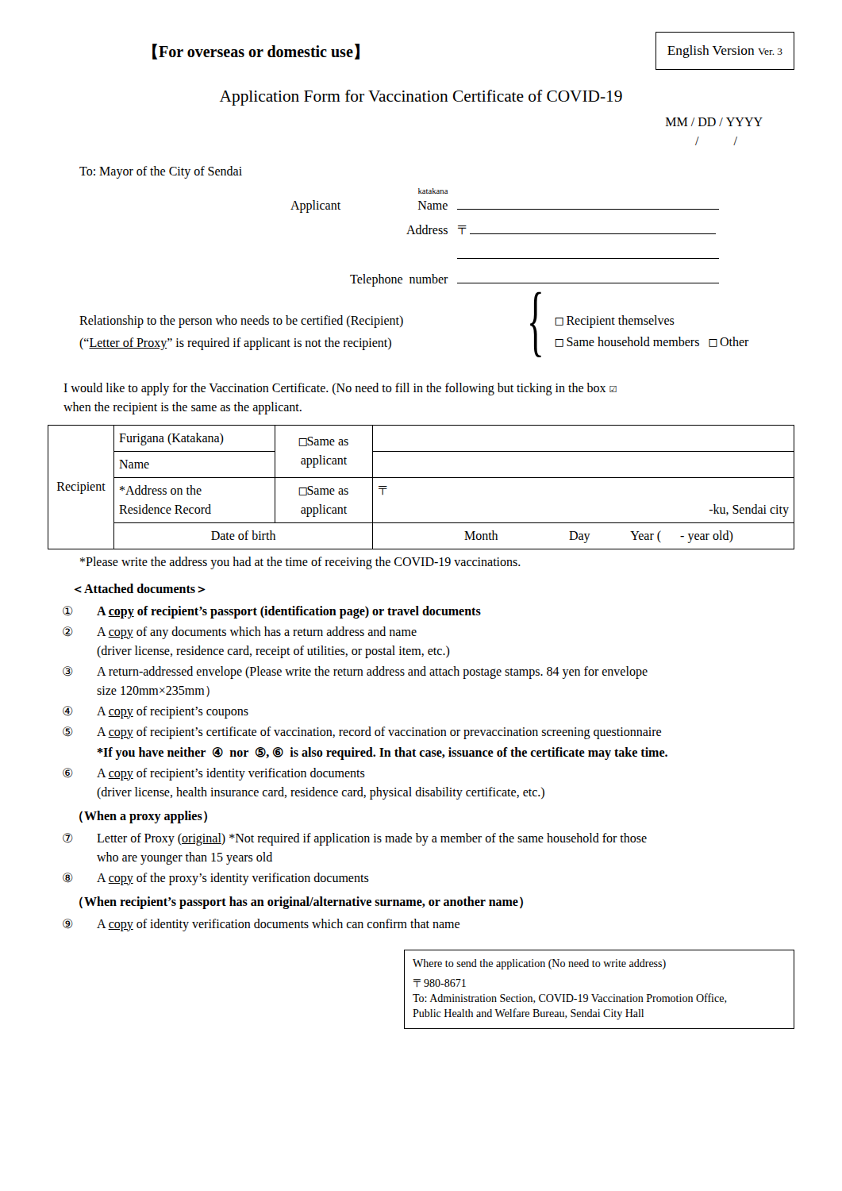【For overseas or domestic use】
English Version Ver. 3
Application Form for Vaccination Certificate of COVID-19
MM / DD / YYYY
/ /
To: Mayor of the City of Sendai
| Applicant | katakana Name | |
| | Address | 〒 |
| | Telephone number | |
Relationship to the person who needs to be certified (Recipient){□ Recipient themselves
(“Letter of Proxy” is required if applicant is not the recipient){□ Same household members □ Other
I would like to apply for the Vaccination Certificate. (No need to fill in the following but ticking in the box ☑
when the recipient is the same as the applicant.
| Recipient | Furigana (Katakana) | □ Same as applicant | |
| Name | |
| *Address on the Residence Record | □ Same as applicant | 〒 -ku, Sendai city |
| Date of birth | Month Day Year ( - year old) |
*Please write the address you had at the time of receiving the COVID-19 vaccinations.
＜Attached documents＞
① A copy of recipient’s passport (identification page) or travel documents
② A copy of any documents which has a return address and name
(driver license, residence card, receipt of utilities, or postal item, etc.)
③ A return-addressed envelope (Please write the return address and attach postage stamps. 84 yen for envelope
size 120mm×235mm）
④ A copy of recipient’s coupons
⑤ A copy of recipient’s certificate of vaccination, record of vaccination or prevaccination screening questionnaire
*If you have neither ④ nor ⑤, ⑥ is also required. In that case, issuance of the certificate may take time.
⑥ A copy of recipient’s identity verification documents
(driver license, health insurance card, residence card, physical disability certificate, etc.)
（When a proxy applies）
⑦ Letter of Proxy (original) *Not required if application is made by a member of the same household for those
who are younger than 15 years old
⑧ A copy of the proxy’s identity verification documents
（When recipient’s passport has an original/alternative surname, or another name）
⑨ A copy of identity verification documents which can confirm that name
Where to send the application (No need to write address)
〒980-8671
To: Administration Section, COVID-19 Vaccination Promotion Office,
Public Health and Welfare Bureau, Sendai City Hall